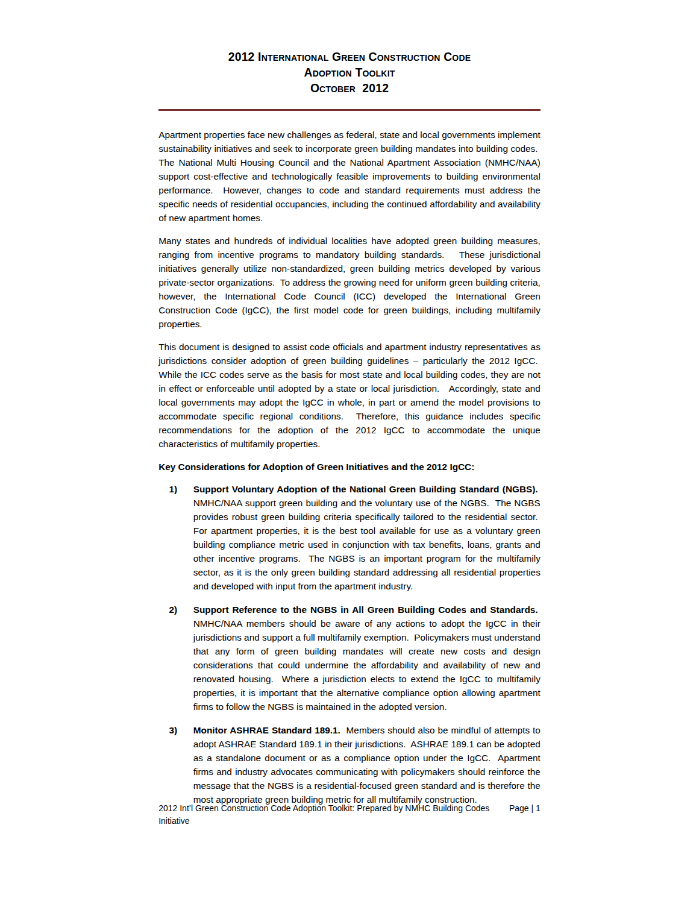2012 International Green Construction Code Adoption Toolkit October 2012
Apartment properties face new challenges as federal, state and local governments implement sustainability initiatives and seek to incorporate green building mandates into building codes. The National Multi Housing Council and the National Apartment Association (NMHC/NAA) support cost-effective and technologically feasible improvements to building environmental performance. However, changes to code and standard requirements must address the specific needs of residential occupancies, including the continued affordability and availability of new apartment homes.
Many states and hundreds of individual localities have adopted green building measures, ranging from incentive programs to mandatory building standards. These jurisdictional initiatives generally utilize non-standardized, green building metrics developed by various private-sector organizations. To address the growing need for uniform green building criteria, however, the International Code Council (ICC) developed the International Green Construction Code (IgCC), the first model code for green buildings, including multifamily properties.
This document is designed to assist code officials and apartment industry representatives as jurisdictions consider adoption of green building guidelines – particularly the 2012 IgCC. While the ICC codes serve as the basis for most state and local building codes, they are not in effect or enforceable until adopted by a state or local jurisdiction. Accordingly, state and local governments may adopt the IgCC in whole, in part or amend the model provisions to accommodate specific regional conditions. Therefore, this guidance includes specific recommendations for the adoption of the 2012 IgCC to accommodate the unique characteristics of multifamily properties.
Key Considerations for Adoption of Green Initiatives and the 2012 IgCC:
Support Voluntary Adoption of the National Green Building Standard (NGBS). NMHC/NAA support green building and the voluntary use of the NGBS. The NGBS provides robust green building criteria specifically tailored to the residential sector. For apartment properties, it is the best tool available for use as a voluntary green building compliance metric used in conjunction with tax benefits, loans, grants and other incentive programs. The NGBS is an important program for the multifamily sector, as it is the only green building standard addressing all residential properties and developed with input from the apartment industry.
Support Reference to the NGBS in All Green Building Codes and Standards. NMHC/NAA members should be aware of any actions to adopt the IgCC in their jurisdictions and support a full multifamily exemption. Policymakers must understand that any form of green building mandates will create new costs and design considerations that could undermine the affordability and availability of new and renovated housing. Where a jurisdiction elects to extend the IgCC to multifamily properties, it is important that the alternative compliance option allowing apartment firms to follow the NGBS is maintained in the adopted version.
Monitor ASHRAE Standard 189.1. Members should also be mindful of attempts to adopt ASHRAE Standard 189.1 in their jurisdictions. ASHRAE 189.1 can be adopted as a standalone document or as a compliance option under the IgCC. Apartment firms and industry advocates communicating with policymakers should reinforce the message that the NGBS is a residential-focused green standard and is therefore the most appropriate green building metric for all multifamily construction.
2012 Int’l Green Construction Code Adoption Toolkit: Prepared by NMHC Building Codes Initiative Page | 1